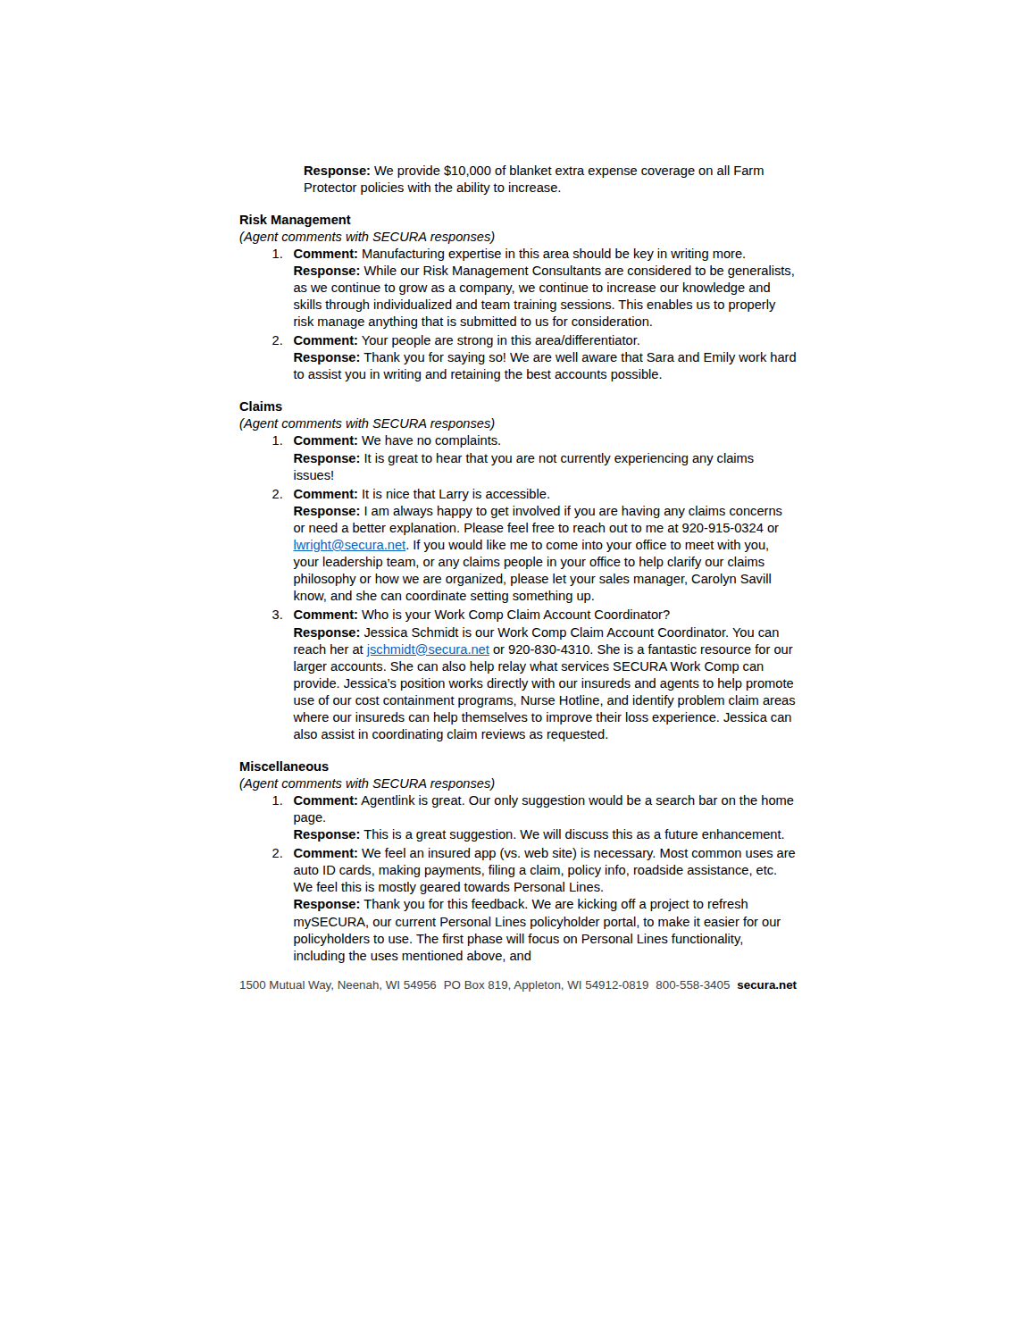Response: We provide $10,000 of blanket extra expense coverage on all Farm Protector policies with the ability to increase.
Risk Management
(Agent comments with SECURA responses)
Comment: Manufacturing expertise in this area should be key in writing more.
Response: While our Risk Management Consultants are considered to be generalists, as we continue to grow as a company, we continue to increase our knowledge and skills through individualized and team training sessions. This enables us to properly risk manage anything that is submitted to us for consideration.
Comment: Your people are strong in this area/differentiator.
Response: Thank you for saying so! We are well aware that Sara and Emily work hard to assist you in writing and retaining the best accounts possible.
Claims
(Agent comments with SECURA responses)
Comment: We have no complaints.
Response: It is great to hear that you are not currently experiencing any claims issues!
Comment: It is nice that Larry is accessible.
Response: I am always happy to get involved if you are having any claims concerns or need a better explanation. Please feel free to reach out to me at 920-915-0324 or lwright@secura.net. If you would like me to come into your office to meet with you, your leadership team, or any claims people in your office to help clarify our claims philosophy or how we are organized, please let your sales manager, Carolyn Savill know, and she can coordinate setting something up.
Comment: Who is your Work Comp Claim Account Coordinator?
Response: Jessica Schmidt is our Work Comp Claim Account Coordinator. You can reach her at jschmidt@secura.net or 920-830-4310. She is a fantastic resource for our larger accounts. She can also help relay what services SECURA Work Comp can provide. Jessica’s position works directly with our insureds and agents to help promote use of our cost containment programs, Nurse Hotline, and identify problem claim areas where our insureds can help themselves to improve their loss experience. Jessica can also assist in coordinating claim reviews as requested.
Miscellaneous
(Agent comments with SECURA responses)
Comment: Agentlink is great. Our only suggestion would be a search bar on the home page.
Response: This is a great suggestion. We will discuss this as a future enhancement.
Comment: We feel an insured app (vs. web site) is necessary. Most common uses are auto ID cards, making payments, filing a claim, policy info, roadside assistance, etc. We feel this is mostly geared towards Personal Lines.
Response: Thank you for this feedback. We are kicking off a project to refresh mySECURA, our current Personal Lines policyholder portal, to make it easier for our policyholders to use. The first phase will focus on Personal Lines functionality, including the uses mentioned above, and
1500 Mutual Way, Neenah, WI 54956 PO Box 819, Appleton, WI 54912-0819 800-558-3405 secura.net